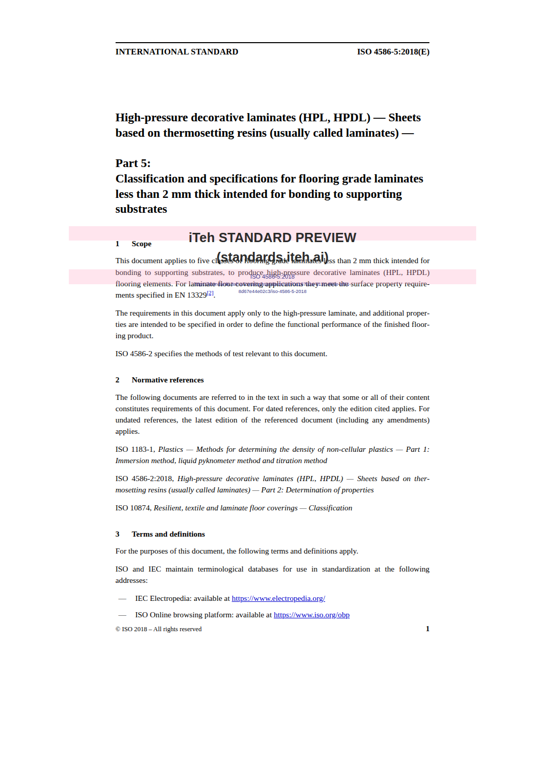INTERNATIONAL STANDARD
ISO 4586-5:2018(E)
High-pressure decorative laminates (HPL, HPDL) — Sheets based on thermosetting resins (usually called laminates) — Part 5:
Classification and specifications for flooring grade laminates less than 2 mm thick intended for bonding to supporting substrates
1 Scope
This document applies to five classes of flooring grade laminates less than 2 mm thick intended for bonding to supporting substrates, to produce high-pressure decorative laminates (HPL, HPDL) flooring elements. For laminate floor covering applications they meet the surface property requirements specified in EN 13329[2].
The requirements in this document apply only to the high-pressure laminate, and additional properties are intended to be specified in order to define the functional performance of the finished flooring product.
ISO 4586-2 specifies the methods of test relevant to this document.
2 Normative references
The following documents are referred to in the text in such a way that some or all of their content constitutes requirements of this document. For dated references, only the edition cited applies. For undated references, the latest edition of the referenced document (including any amendments) applies.
ISO 1183-1, Plastics — Methods for determining the density of non-cellular plastics — Part 1: Immersion method, liquid pyknometer method and titration method
ISO 4586-2:2018, High-pressure decorative laminates (HPL, HPDL) — Sheets based on thermosetting resins (usually called laminates) — Part 2: Determination of properties
ISO 10874, Resilient, textile and laminate floor coverings — Classification
3 Terms and definitions
For the purposes of this document, the following terms and definitions apply.
ISO and IEC maintain terminological databases for use in standardization at the following addresses:
IEC Electropedia: available at https://www.electropedia.org/
ISO Online browsing platform: available at https://www.iso.org/obp
iTeh STANDARD PREVIEW
(standards.iteh.ai)
ISO 4586-5:2018
https://standards.iteh.ai/catalog/standards/sist/0a16792a-313c-4b9e-af61-
8d67e44e02c3/iso-4586-5-2018
© ISO 2018 – All rights reserved
1